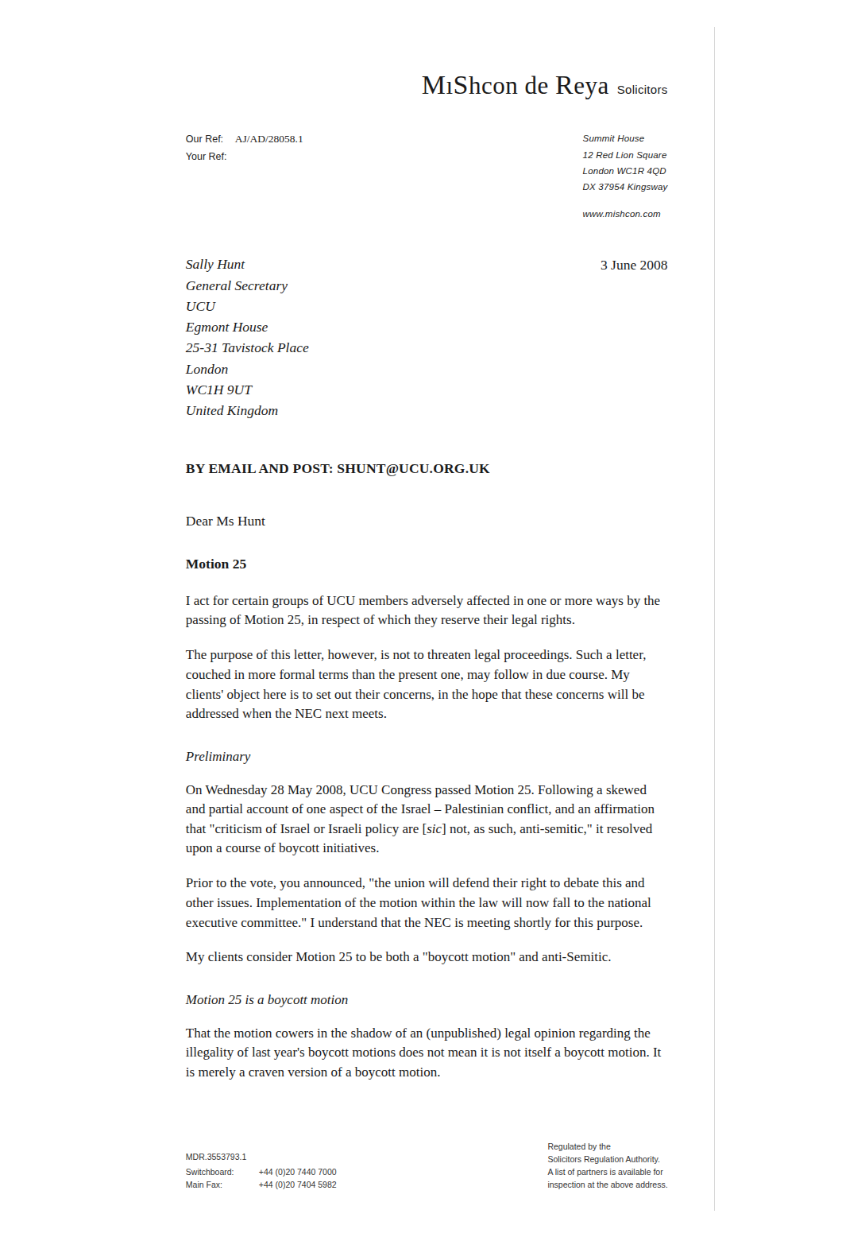MıShcon de Reya Solicitors
Our Ref: AJ/AD/28058.1
Your Ref:
Summit House
12 Red Lion Square
London WC1R 4QD
DX 37954 Kingsway www.mishcon.com
Sally Hunt
General Secretary
UCU
Egmont House
25-31 Tavistock Place
London
WC1H 9UT
United Kingdom
3 June 2008
BY EMAIL AND POST: SHUNT@UCU.ORG.UK
Dear Ms Hunt
Motion 25
I act for certain groups of UCU members adversely affected in one or more ways by the passing of Motion 25, in respect of which they reserve their legal rights.
The purpose of this letter, however, is not to threaten legal proceedings. Such a letter, couched in more formal terms than the present one, may follow in due course. My clients' object here is to set out their concerns, in the hope that these concerns will be addressed when the NEC next meets.
Preliminary
On Wednesday 28 May 2008, UCU Congress passed Motion 25. Following a skewed and partial account of one aspect of the Israel – Palestinian conflict, and an affirmation that "criticism of Israel or Israeli policy are [sic] not, as such, anti-semitic," it resolved upon a course of boycott initiatives.
Prior to the vote, you announced, "the union will defend their right to debate this and other issues. Implementation of the motion within the law will now fall to the national executive committee." I understand that the NEC is meeting shortly for this purpose.
My clients consider Motion 25 to be both a "boycott motion" and anti-Semitic.
Motion 25 is a boycott motion
That the motion cowers in the shadow of an (unpublished) legal opinion regarding the illegality of last year's boycott motions does not mean it is not itself a boycott motion. It is merely a craven version of a boycott motion.
MDR.3553793.1
Switchboard:+44 (0)20 7440 7000
Main Fax:+44 (0)20 7404 5982
Regulated by the
Solicitors Regulation Authority.
A list of partners is available for
inspection at the above address.